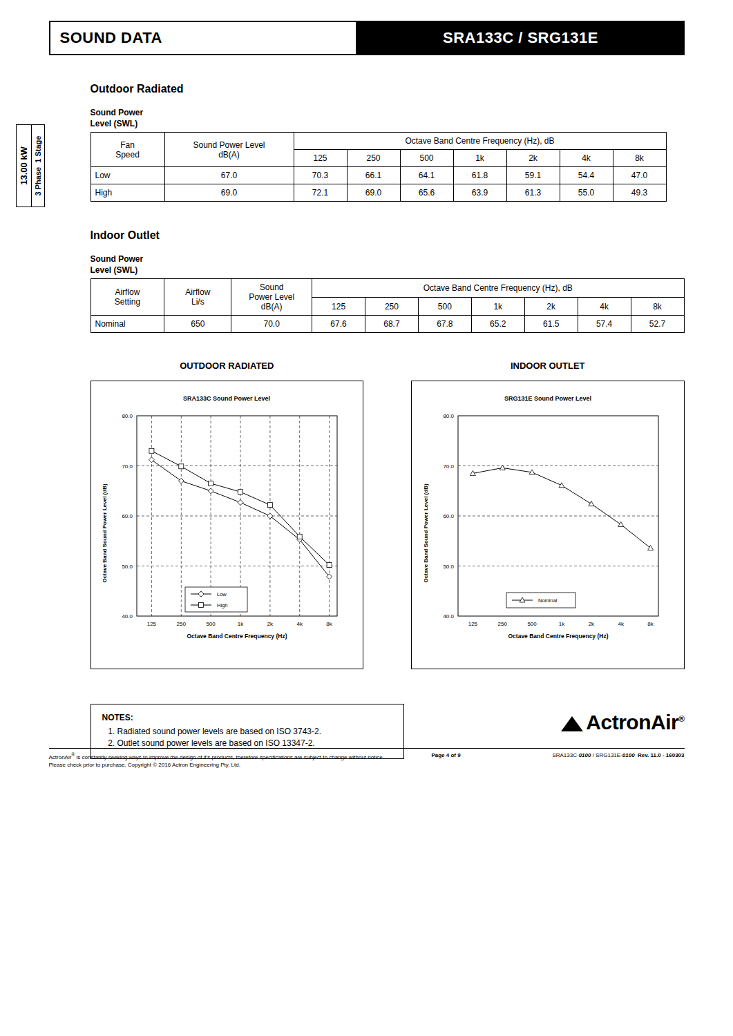SOUND DATA
SRA133C / SRG131E
13.00 kW
3 Phase 1 Stage
Outdoor Radiated
Sound Power
Level (SWL)
| Fan Speed | Sound Power Level dB(A) | Octave Band Centre Frequency (Hz), dB |
| --- | --- | --- |
| 125 | 250 | 500 | 1k | 2k | 4k | 8k |
| Low | 67.0 | 70.3 | 66.1 | 64.1 | 61.8 | 59.1 | 54.4 | 47.0 |
| High | 69.0 | 72.1 | 69.0 | 65.6 | 63.9 | 61.3 | 55.0 | 49.3 |
Indoor Outlet
Sound Power
Level (SWL)
| Airflow Setting | Airflow Li/s | Sound Power Level dB(A) | Octave Band Centre Frequency (Hz), dB |
| --- | --- | --- | --- |
| 125 | 250 | 500 | 1k | 2k | 4k | 8k |
| Nominal | 650 | 70.0 | 67.6 | 68.7 | 67.8 | 65.2 | 61.5 | 57.4 | 52.7 |
OUTDOOR RADIATED
SRA133C Sound Power Level Octave Band Sound Power Level (dB) 80.0 70.0 60.0 50.0 40.0 125 250 500 1k 2k 4k 8k Octave Band Centre Frequency (Hz) Low High
INDOOR OUTLET
SRG131E Sound Power Level Octave Band Sound Power Level (dB) 80.0 70.0 60.0 50.0 40.0 125 250 500 1k 2k 4k 8k Octave Band Centre Frequency (Hz) Nominal
NOTES:
Radiated sound power levels are based on ISO 3743-2.
Outlet sound power levels are based on ISO 13347-2.
ActronAir®
ActronAir® is constantly seeking ways to improve the design of it's products, therefore specifications are subject to change without notice.
Please check prior to purchase. Copyright © 2016 Actron Engineering Pty. Ltd.
Page 4 of 9
SRA133C-0100 / SRG131E-0100 Rev. 11.0 - 160303